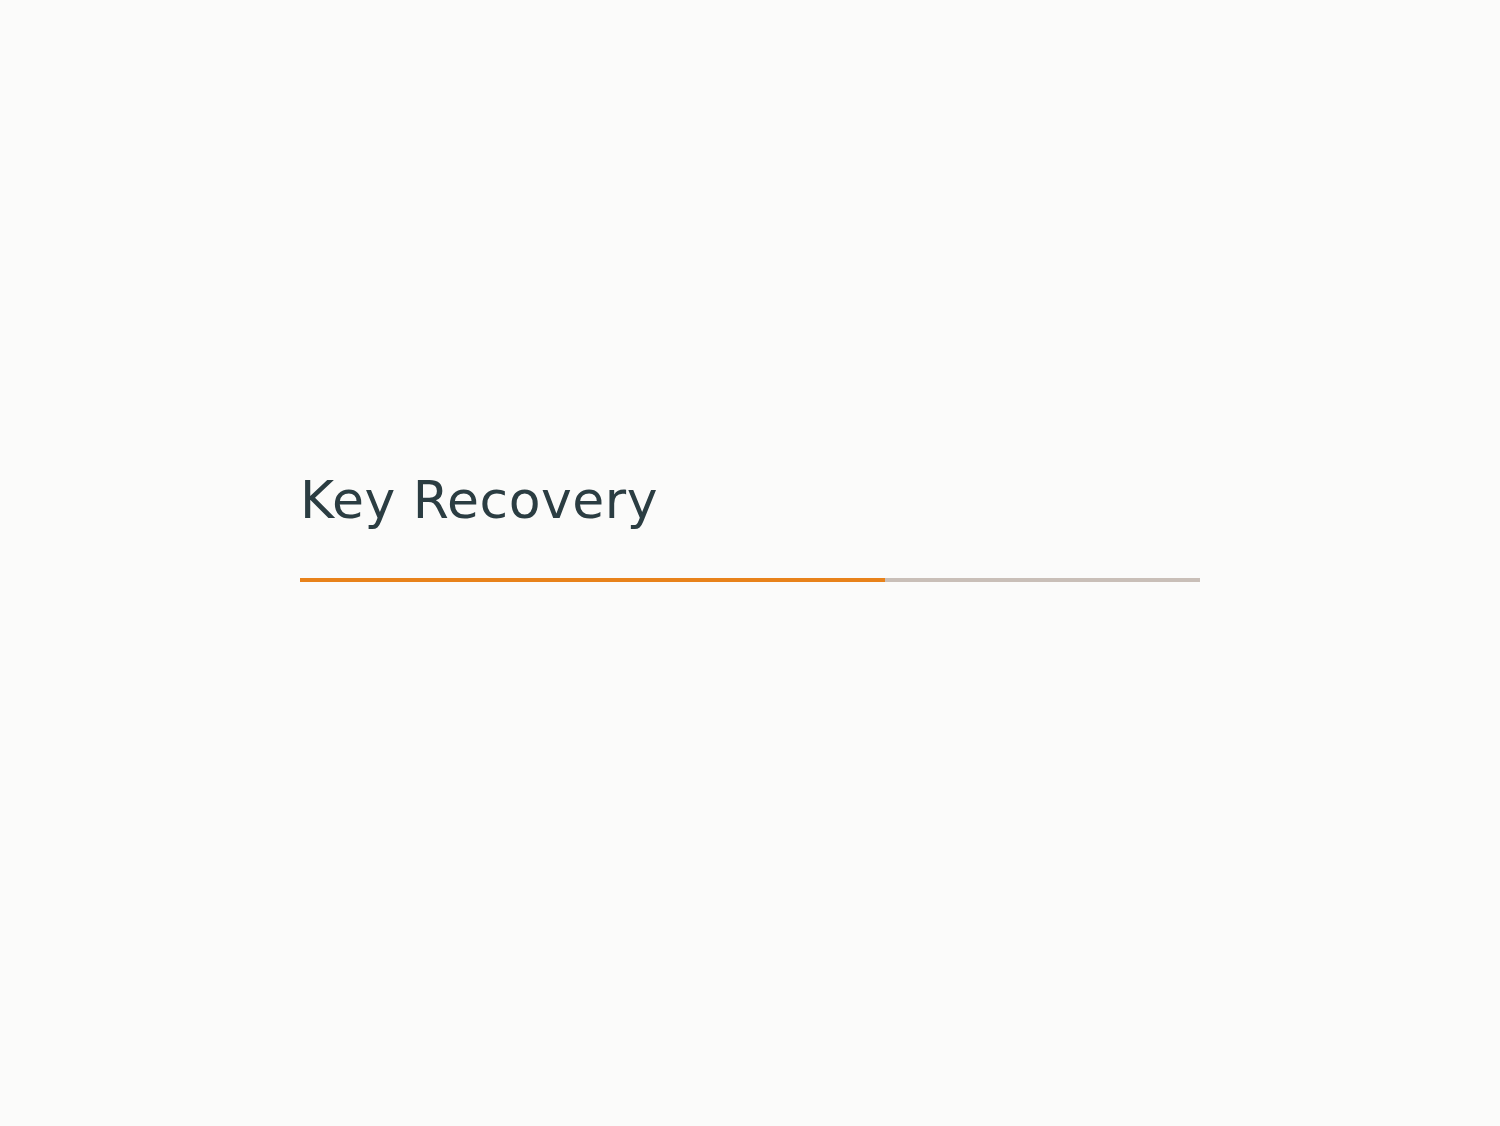Key Recovery